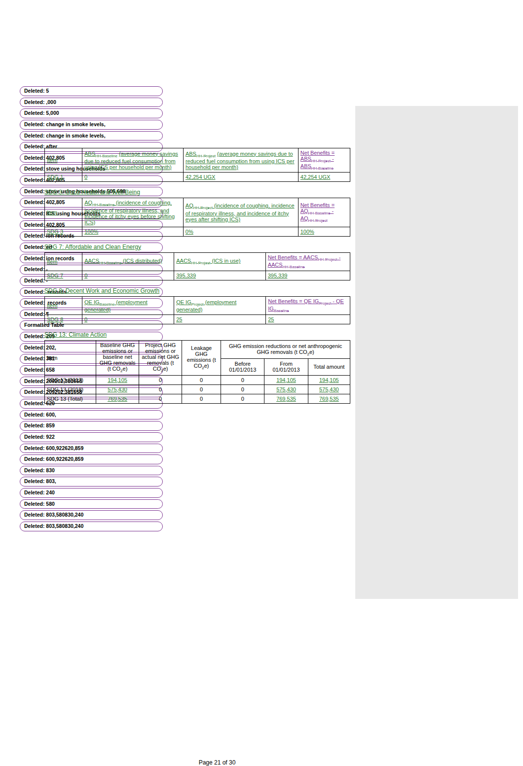Deleted: 5
Deleted: ,000
Deleted: 5,000
Deleted: change in smoke levels,
Deleted: change in smoke levels,
Deleted: after
Deleted: 402,805
Deleted: stove using households
Deleted: 402,805
Deleted: stove using households 505,698
Deleted: 402,805
Deleted: ICS using households
Deleted: 402,805
Deleted: ion records
Deleted: ed
Deleted: ion records
Deleted: -
Deleted: -
Deleted: records
Deleted: records
Deleted: ¶
Formatted Table
Deleted: 209
Deleted: 202,
Deleted: 381
Deleted: 658
Deleted: 209202,381658
Deleted: 209202,381658
Deleted: 620
Deleted: 600,
Deleted: 859
Deleted: 922
Deleted: 600,922620,859
Deleted: 600,922620,859
Deleted: 830
Deleted: 803,
Deleted: 240
Deleted: 580
Deleted: 803,580830,240
Deleted: 803,580830,240
| Item | ABS HH-Baseline (average money savings due to reduced fuel consumption from using ICS per household per month) | ABS HH-Project (average money savings due to reduced fuel consumption from using ICS per household per month) | Net Benefits = ABS HH-Project - ABS HH-Baseline |
| SDG 1 | 0 | 42,254 UGX | 42,254 UGX |
SDG 3: Good Health and Well Being
| Item | AQ HH-Baseline (incidence of coughing, incidence of respiratory illness, and incidence of itchy eyes before shifting ICS) | AQ HH-Project (incidence of coughing, incidence of respiratory illness, and incidence of itchy eyes after shifting ICS) | Net Benefits = AQ HH-Baseline - AQ HH-Project |
| SDG 3 | 100% | 0% | 100% |
SDG 7: Affordable and Clean Energy
| Item | AACS HH-Baseline (ICS distributed) | AACS HH-Project (ICS in use) | Net Benefits = AACS HH-Project - AACS HH-Baseline |
| SDG 7 | 0 | 395,339 | 395,339 |
SDG 8: Decent Work and Economic Growth
| Item | QE IG Baseline (employment generated) | QE IG Project (employment generated) | Net Benefits = QE IG Project - QE IG Baseline |
| SDG 8 | 0 | 25 | 25 |
SDG 13: Climate Action
| Item | Baseline GHG emissions or baseline net GHG removals (t CO 2 e) | Project GHG emissions or actual net GHG removals (t CO 2 e) | Leakage GHG emissions (t CO 2 e) | GHG emission reductions or net anthropogenic GHG removals (t CO 2 e) |
| Before 01/01/2013 | From 01/01/2013 | Total amount |
| SDG 13 (2017) | 194,105 | 0 | 0 | 0 | 194,105 | 194,105 |
| SDG 13 (2018) | 575,430 | 0 | 0 | 0 | 575,430 | 575,430 |
| SDG 13 (Total) | 769,535 | 0 | 0 | 0 | 769,535 | 769,535 |
Page 21 of 30